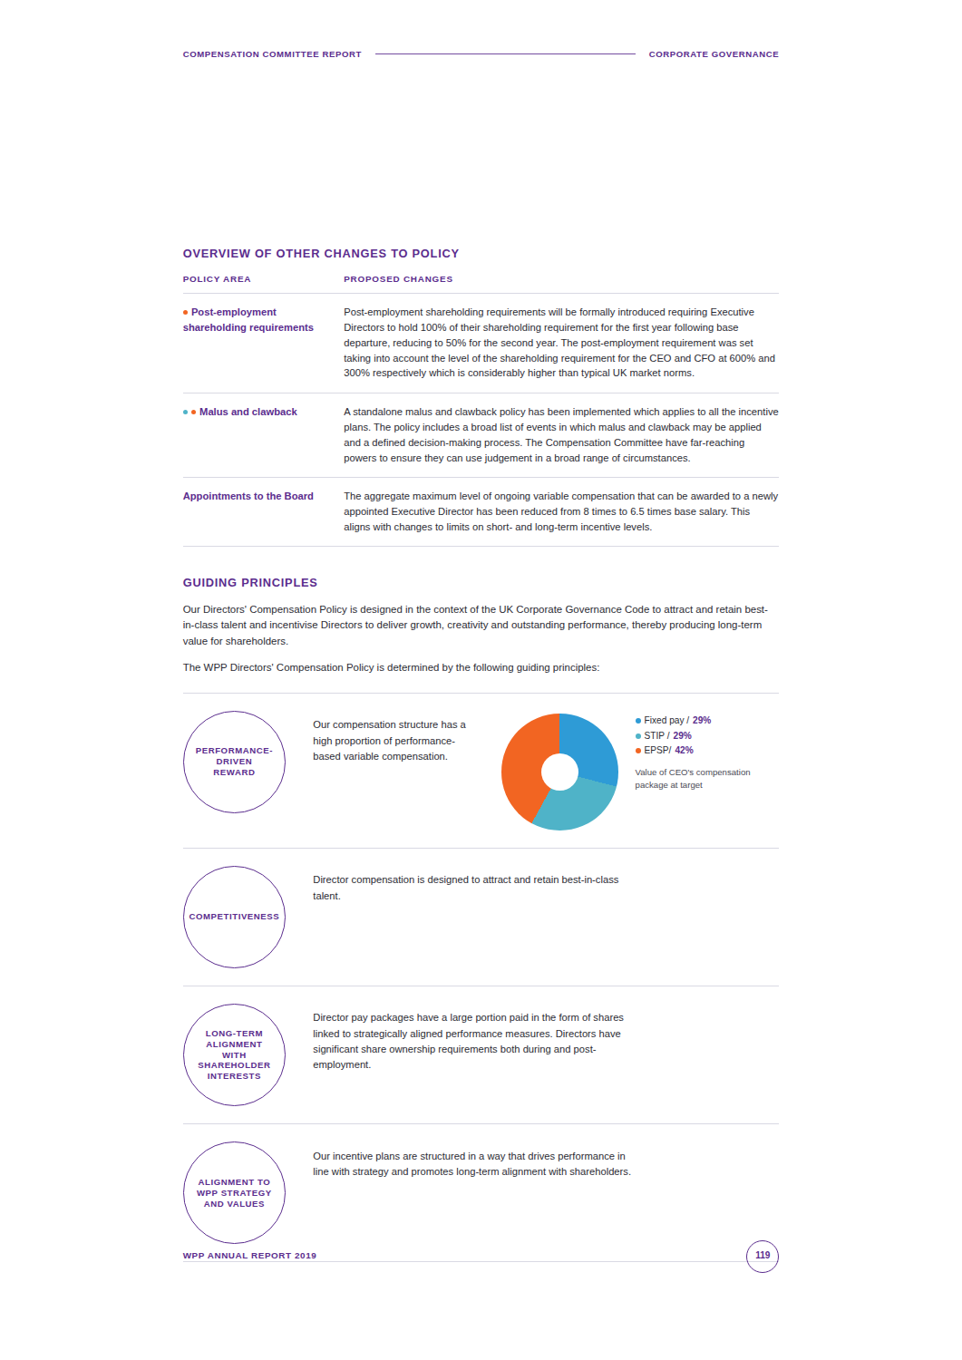Compensation Committee Report
Corporate Governance
Overview of other changes to policy
| Policy area | Proposed changes |
| --- | --- |
| Post-employment shareholding requirements | Post-employment shareholding requirements will be formally introduced requiring Executive Directors to hold 100% of their shareholding requirement for the first year following base departure, reducing to 50% for the second year. The post-employment requirement was set taking into account the level of the shareholding requirement for the CEO and CFO at 600% and 300% respectively which is considerably higher than typical UK market norms. |
| Malus and clawback | A standalone malus and clawback policy has been implemented which applies to all the incentive plans. The policy includes a broad list of events in which malus and clawback may be applied and a defined decision-making process. The Compensation Committee have far-reaching powers to ensure they can use judgement in a broad range of circumstances. |
| Appointments to the Board | The aggregate maximum level of ongoing variable compensation that can be awarded to a newly appointed Executive Director has been reduced from 8 times to 6.5 times base salary. This aligns with changes to limits on short- and long-term incentive levels. |
Guiding principles
Our Directors' Compensation Policy is designed in the context of the UK Corporate Governance Code to attract and retain best-in-class talent and incentivise Directors to deliver growth, creativity and outstanding performance, thereby producing long-term value for shareholders.
The WPP Directors' Compensation Policy is determined by the following guiding principles:
Performance-
driven
reward
Our compensation structure has a high proportion of performance-based variable compensation.
Fixed pay / 29%
STIP / 29%
EPSP/ 42%
Value of CEO's compensation package at target
Competitiveness
Director compensation is designed to attract and retain best-in-class talent.
Long-term
alignment with
shareholder
interests
Director pay packages have a large portion paid in the form of shares linked to strategically aligned performance measures. Directors have significant share ownership requirements both during and post-employment.
Alignment to
WPP strategy
and values
Our incentive plans are structured in a way that drives performance in line with strategy and promotes long-term alignment with shareholders.
WPP Annual Report 2019
119